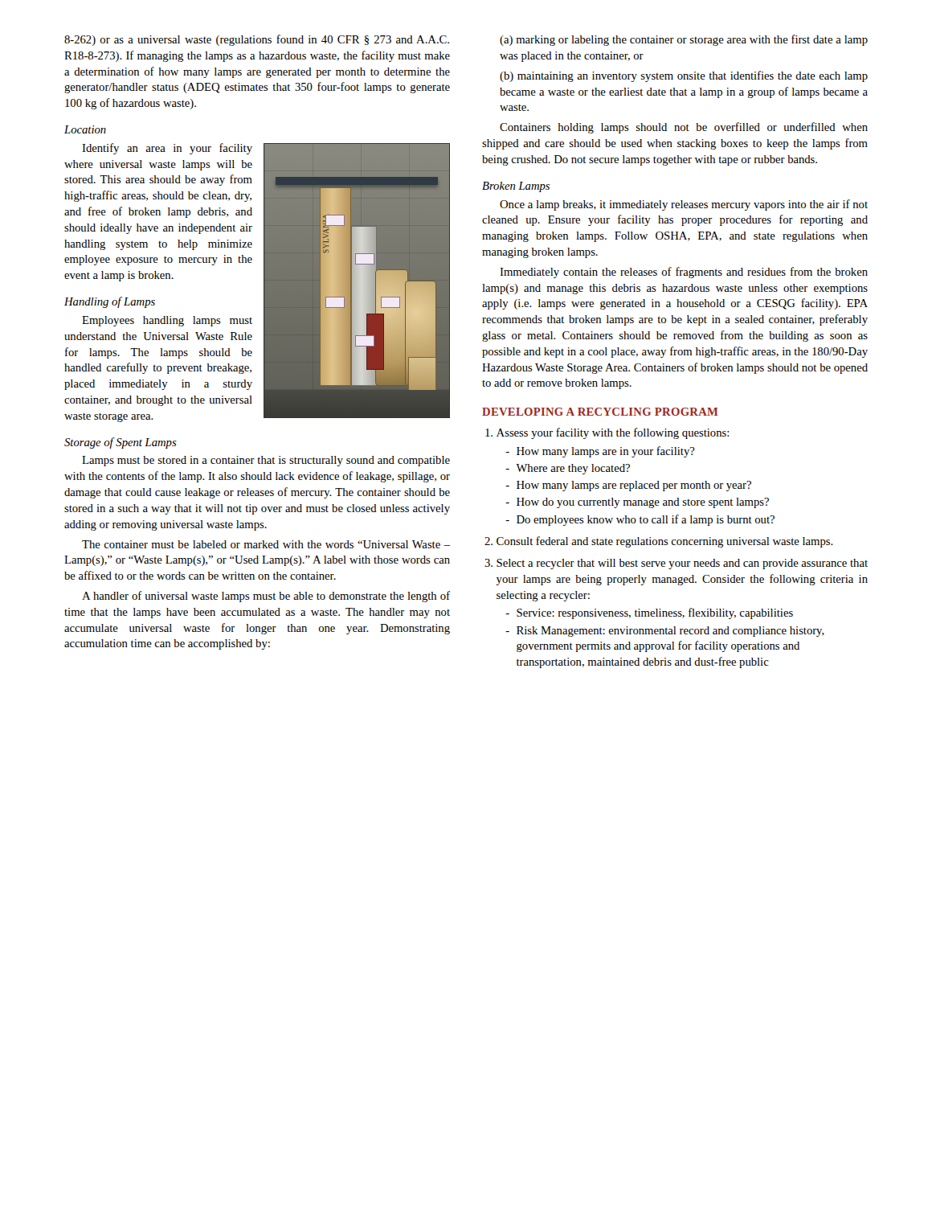8-262) or as a universal waste (regulations found in 40 CFR § 273 and A.A.C. R18-8-273). If managing the lamps as a hazardous waste, the facility must make a determination of how many lamps are generated per month to determine the generator/handler status (ADEQ estimates that 350 four-foot lamps to generate 100 kg of hazardous waste).
Location
SYLVANIA
Identify an area in your facility where universal waste lamps will be stored. This area should be away from high-traffic areas, should be clean, dry, and free of broken lamp debris, and should ideally have an independent air handling system to help minimize employee exposure to mercury in the event a lamp is broken.
Handling of Lamps
Employees handling lamps must understand the Universal Waste Rule for lamps. The lamps should be handled carefully to prevent breakage, placed immediately in a sturdy container, and brought to the universal waste storage area.
Storage of Spent Lamps
Lamps must be stored in a container that is structurally sound and compatible with the contents of the lamp. It also should lack evidence of leakage, spillage, or damage that could cause leakage or releases of mercury. The container should be stored in a such a way that it will not tip over and must be closed unless actively adding or removing universal waste lamps.
The container must be labeled or marked with the words “Universal Waste – Lamp(s),” or “Waste Lamp(s),” or “Used Lamp(s).” A label with those words can be affixed to or the words can be written on the container.
A handler of universal waste lamps must be able to demonstrate the length of time that the lamps have been accumulated as a waste. The handler may not accumulate universal waste for longer than one year. Demonstrating accumulation time can be accomplished by:
(a) marking or labeling the container or storage area with the first date a lamp was placed in the container, or
(b) maintaining an inventory system onsite that identifies the date each lamp became a waste or the earliest date that a lamp in a group of lamps became a waste.
Containers holding lamps should not be overfilled or underfilled when shipped and care should be used when stacking boxes to keep the lamps from being crushed. Do not secure lamps together with tape or rubber bands.
Broken Lamps
Once a lamp breaks, it immediately releases mercury vapors into the air if not cleaned up. Ensure your facility has proper procedures for reporting and managing broken lamps. Follow OSHA, EPA, and state regulations when managing broken lamps.
Immediately contain the releases of fragments and residues from the broken lamp(s) and manage this debris as hazardous waste unless other exemptions apply (i.e. lamps were generated in a household or a CESQG facility). EPA recommends that broken lamps are to be kept in a sealed container, preferably glass or metal. Containers should be removed from the building as soon as possible and kept in a cool place, away from high-traffic areas, in the 180/90-Day Hazardous Waste Storage Area. Containers of broken lamps should not be opened to add or remove broken lamps.
DEVELOPING A RECYCLING PROGRAM
Assess your facility with the following questions:
How many lamps are in your facility?
Where are they located?
How many lamps are replaced per month or year?
How do you currently manage and store spent lamps?
Do employees know who to call if a lamp is burnt out?
Consult federal and state regulations concerning universal waste lamps.
Select a recycler that will best serve your needs and can provide assurance that your lamps are being properly managed. Consider the following criteria in selecting a recycler:
Service: responsiveness, timeliness, flexibility, capabilities
Risk Management: environmental record and compliance history, government permits and approval for facility operations and transportation, maintained debris and dust-free public